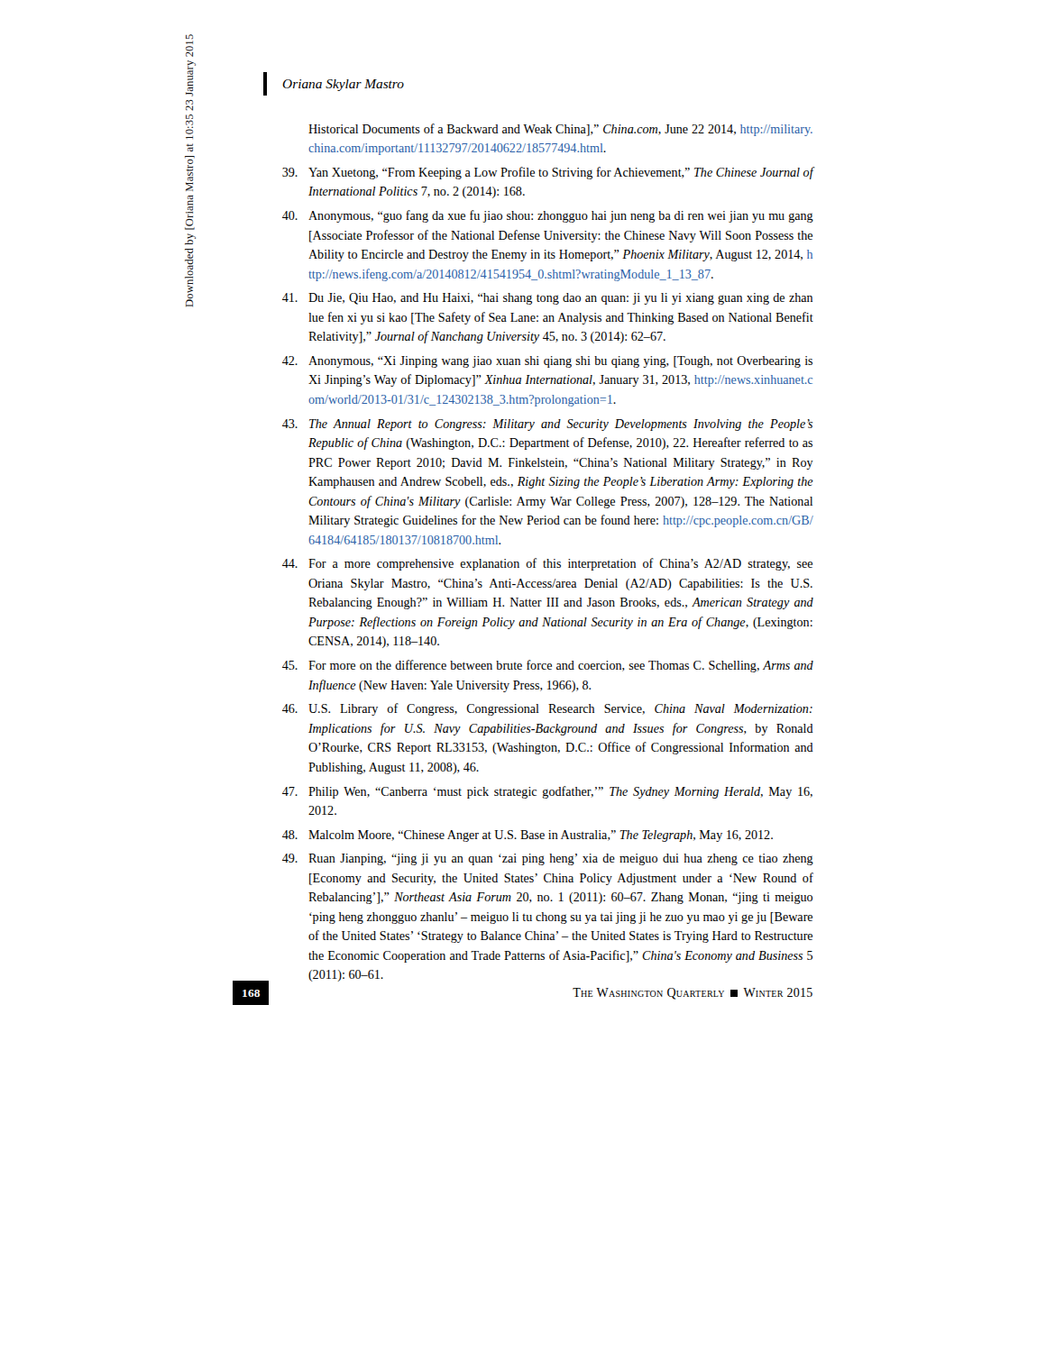Downloaded by [Oriana Mastro] at 10:35 23 January 2015
Oriana Skylar Mastro
Historical Documents of a Backward and Weak China],” China.com, June 22 2014, http://military.china.com/important/11132797/20140622/18577494.html.
39. Yan Xuetong, “From Keeping a Low Profile to Striving for Achievement,” The Chinese Journal of International Politics 7, no. 2 (2014): 168.
40. Anonymous, “guo fang da xue fu jiao shou: zhongguo hai jun neng ba di ren wei jian yu mu gang [Associate Professor of the National Defense University: the Chinese Navy Will Soon Possess the Ability to Encircle and Destroy the Enemy in its Homeport,” Phoenix Military, August 12, 2014, http://news.ifeng.com/a/20140812/41541954_0.shtml?wratingModule_1_13_87.
41. Du Jie, Qiu Hao, and Hu Haixi, “hai shang tong dao an quan: ji yu li yi xiang guan xing de zhan lue fen xi yu si kao [The Safety of Sea Lane: an Analysis and Thinking Based on National Benefit Relativity],” Journal of Nanchang University 45, no. 3 (2014): 62–67.
42. Anonymous, “Xi Jinping wang jiao xuan shi qiang shi bu qiang ying, [Tough, not Overbearing is Xi Jinping’s Way of Diplomacy]” Xinhua International, January 31, 2013, http://news.xinhuanet.com/world/2013-01/31/c_124302138_3.htm?prolongation=1.
43. The Annual Report to Congress: Military and Security Developments Involving the People’s Republic of China (Washington, D.C.: Department of Defense, 2010), 22. Hereafter referred to as PRC Power Report 2010; David M. Finkelstein, “China’s National Military Strategy,” in Roy Kamphausen and Andrew Scobell, eds., Right Sizing the People’s Liberation Army: Exploring the Contours of China's Military (Carlisle: Army War College Press, 2007), 128–129. The National Military Strategic Guidelines for the New Period can be found here: http://cpc.people.com.cn/GB/64184/64185/180137/10818700.html.
44. For a more comprehensive explanation of this interpretation of China’s A2/AD strategy, see Oriana Skylar Mastro, “China’s Anti-Access/area Denial (A2/AD) Capabilities: Is the U.S. Rebalancing Enough?” in William H. Natter III and Jason Brooks, eds., American Strategy and Purpose: Reflections on Foreign Policy and National Security in an Era of Change, (Lexington: CENSA, 2014), 118–140.
45. For more on the difference between brute force and coercion, see Thomas C. Schelling, Arms and Influence (New Haven: Yale University Press, 1966), 8.
46. U.S. Library of Congress, Congressional Research Service, China Naval Modernization: Implications for U.S. Navy Capabilities-Background and Issues for Congress, by Ronald O’Rourke, CRS Report RL33153, (Washington, D.C.: Office of Congressional Information and Publishing, August 11, 2008), 46.
47. Philip Wen, “Canberra ‘must pick strategic godfather,’” The Sydney Morning Herald, May 16, 2012.
48. Malcolm Moore, “Chinese Anger at U.S. Base in Australia,” The Telegraph, May 16, 2012.
49. Ruan Jianping, “jing ji yu an quan ‘zai ping heng’ xia de meiguo dui hua zheng ce tiao zheng [Economy and Security, the United States’ China Policy Adjustment under a ‘New Round of Rebalancing’],” Northeast Asia Forum 20, no. 1 (2011): 60–67. Zhang Monan, “jing ti meiguo ‘ping heng zhongguo zhanlu’ – meiguo li tu chong su ya tai jing ji he zuo yu mao yi ge ju [Beware of the United States’ ‘Strategy to Balance China’ – the United States is Trying Hard to Restructure the Economic Cooperation and Trade Patterns of Asia-Pacific],” China's Economy and Business 5 (2011): 60–61.
168 The Washington Quarterly Winter 2015